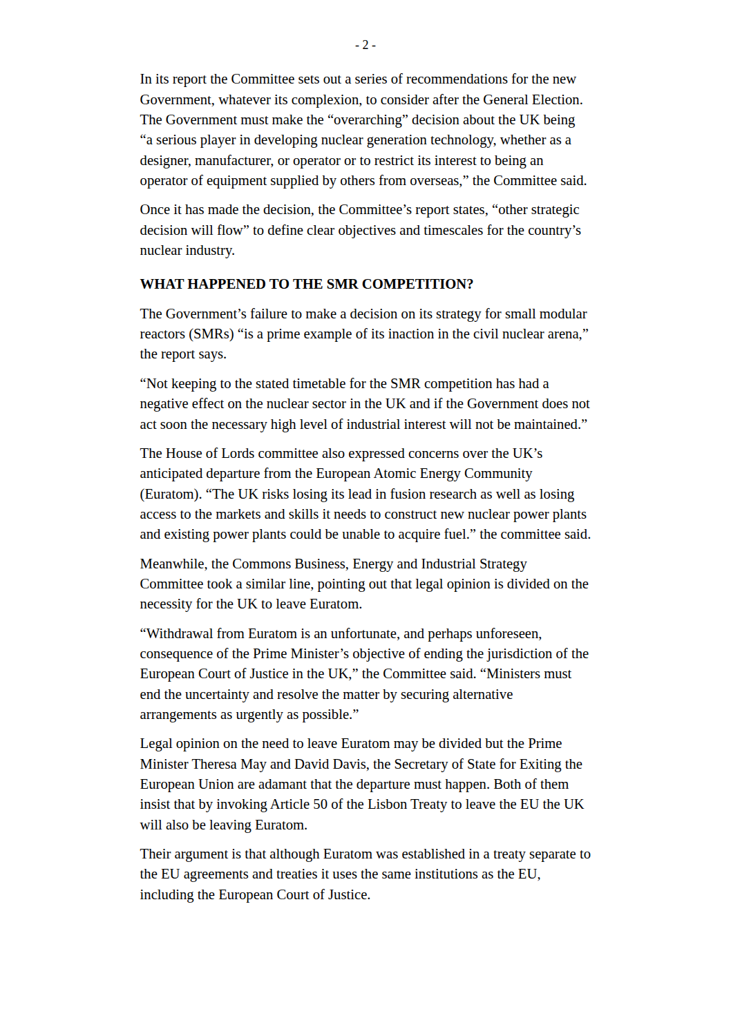- 2 -
In its report the Committee sets out a series of recommendations for the new Government, whatever its complexion, to consider after the General Election. The Government must make the “overarching” decision about the UK being “a serious player in developing nuclear generation technology, whether as a designer, manufacturer, or operator or to restrict its interest to being an operator of equipment supplied by others from overseas,” the Committee said.
Once it has made the decision, the Committee’s report states, “other strategic decision will flow” to define clear objectives and timescales for the country’s nuclear industry.
WHAT HAPPENED TO THE SMR COMPETITION?
The Government’s failure to make a decision on its strategy for small modular reactors (SMRs) “is a prime example of its inaction in the civil nuclear arena,” the report says.
“Not keeping to the stated timetable for the SMR competition has had a negative effect on the nuclear sector in the UK and if the Government does not act soon the necessary high level of industrial interest will not be maintained.”
The House of Lords committee also expressed concerns over the UK’s anticipated departure from the European Atomic Energy Community (Euratom). “The UK risks losing its lead in fusion research as well as losing access to the markets and skills it needs to construct new nuclear power plants and existing power plants could be unable to acquire fuel.” the committee said.
Meanwhile, the Commons Business, Energy and Industrial Strategy Committee took a similar line, pointing out that legal opinion is divided on the necessity for the UK to leave Euratom.
“Withdrawal from Euratom is an unfortunate, and perhaps unforeseen, consequence of the Prime Minister’s objective of ending the jurisdiction of the European Court of Justice in the UK,” the Committee said. “Ministers must end the uncertainty and resolve the matter by securing alternative arrangements as urgently as possible.”
Legal opinion on the need to leave Euratom may be divided but the Prime Minister Theresa May and David Davis, the Secretary of State for Exiting the European Union are adamant that the departure must happen. Both of them insist that by invoking Article 50 of the Lisbon Treaty to leave the EU the UK will also be leaving Euratom.
Their argument is that although Euratom was established in a treaty separate to the EU agreements and treaties it uses the same institutions as the EU, including the European Court of Justice.